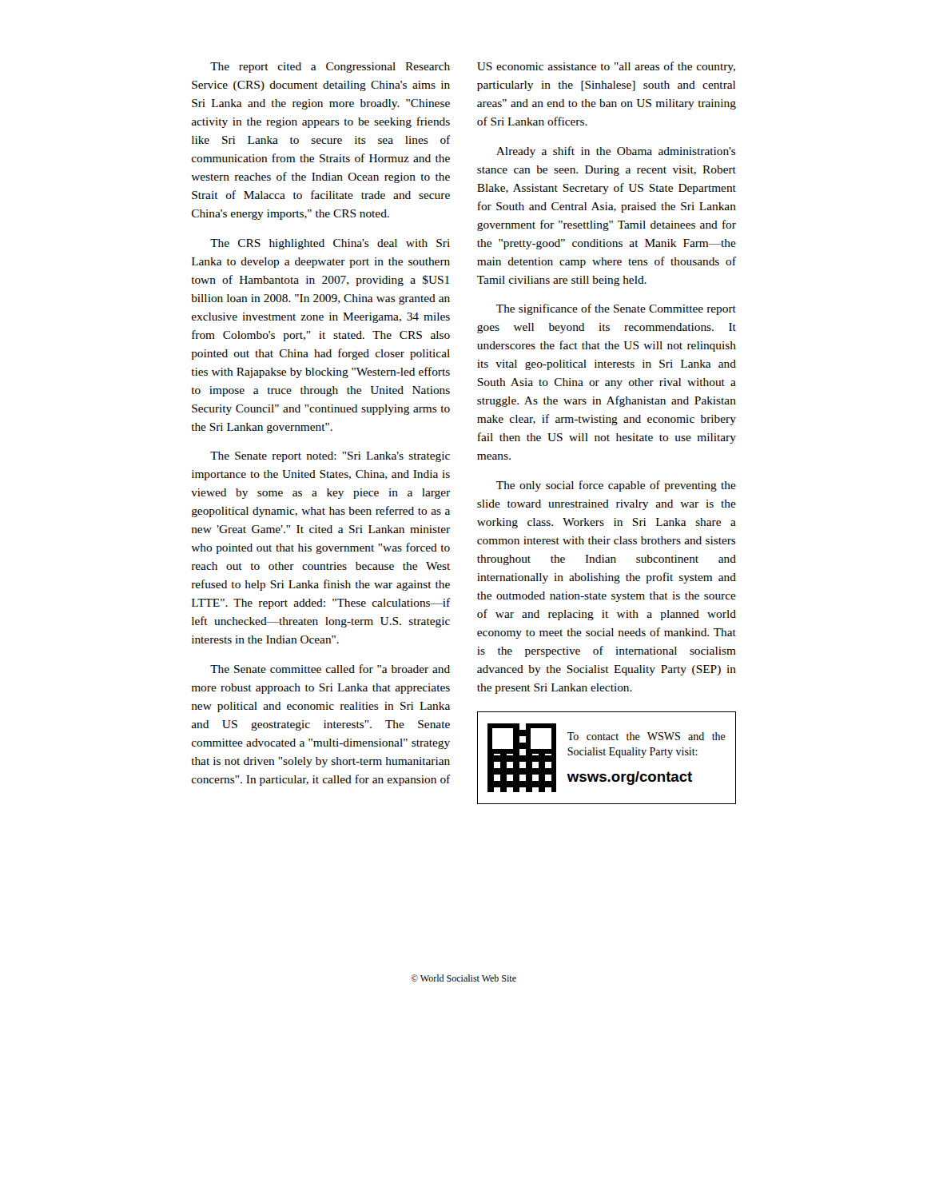The report cited a Congressional Research Service (CRS) document detailing China's aims in Sri Lanka and the region more broadly. "Chinese activity in the region appears to be seeking friends like Sri Lanka to secure its sea lines of communication from the Straits of Hormuz and the western reaches of the Indian Ocean region to the Strait of Malacca to facilitate trade and secure China's energy imports," the CRS noted.
The CRS highlighted China's deal with Sri Lanka to develop a deepwater port in the southern town of Hambantota in 2007, providing a $US1 billion loan in 2008. "In 2009, China was granted an exclusive investment zone in Meerigama, 34 miles from Colombo's port," it stated. The CRS also pointed out that China had forged closer political ties with Rajapakse by blocking "Western-led efforts to impose a truce through the United Nations Security Council" and "continued supplying arms to the Sri Lankan government".
The Senate report noted: "Sri Lanka's strategic importance to the United States, China, and India is viewed by some as a key piece in a larger geopolitical dynamic, what has been referred to as a new 'Great Game'." It cited a Sri Lankan minister who pointed out that his government "was forced to reach out to other countries because the West refused to help Sri Lanka finish the war against the LTTE". The report added: "These calculations—if left unchecked—threaten long-term U.S. strategic interests in the Indian Ocean".
The Senate committee called for "a broader and more robust approach to Sri Lanka that appreciates new political and economic realities in Sri Lanka and US geostrategic interests". The Senate committee advocated a "multi-dimensional" strategy that is not driven "solely by short-term humanitarian concerns". In particular, it called for an expansion of US economic assistance to "all areas of the country, particularly in the [Sinhalese] south and central areas" and an end to the ban on US military training of Sri Lankan officers.
Already a shift in the Obama administration's stance can be seen. During a recent visit, Robert Blake, Assistant Secretary of US State Department for South and Central Asia, praised the Sri Lankan government for "resettling" Tamil detainees and for the "pretty-good" conditions at Manik Farm—the main detention camp where tens of thousands of Tamil civilians are still being held.
The significance of the Senate Committee report goes well beyond its recommendations. It underscores the fact that the US will not relinquish its vital geo-political interests in Sri Lanka and South Asia to China or any other rival without a struggle. As the wars in Afghanistan and Pakistan make clear, if arm-twisting and economic bribery fail then the US will not hesitate to use military means.
The only social force capable of preventing the slide toward unrestrained rivalry and war is the working class. Workers in Sri Lanka share a common interest with their class brothers and sisters throughout the Indian subcontinent and internationally in abolishing the profit system and the outmoded nation-state system that is the source of war and replacing it with a planned world economy to meet the social needs of mankind. That is the perspective of international socialism advanced by the Socialist Equality Party (SEP) in the present Sri Lankan election.
To contact the WSWS and the Socialist Equality Party visit: wsws.org/contact
© World Socialist Web Site